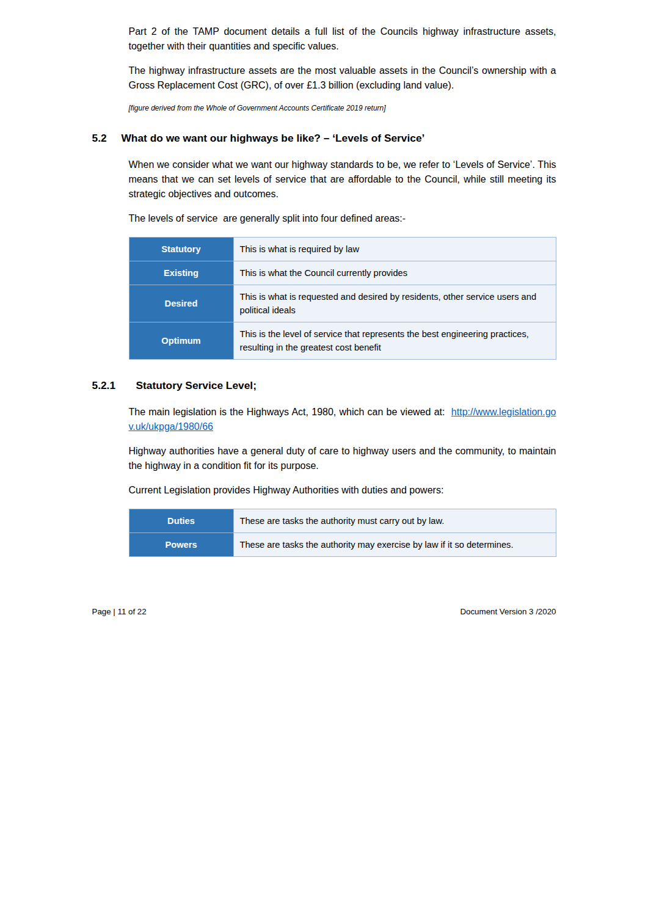Part 2 of the TAMP document details a full list of the Councils highway infrastructure assets, together with their quantities and specific values.
The highway infrastructure assets are the most valuable assets in the Council’s ownership with a Gross Replacement Cost (GRC), of over £1.3 billion (excluding land value).
[figure derived from the Whole of Government Accounts Certificate 2019 return]
5.2 What do we want our highways be like? – ‘Levels of Service’
When we consider what we want our highway standards to be, we refer to ‘Levels of Service’. This means that we can set levels of service that are affordable to the Council, while still meeting its strategic objectives and outcomes.
The levels of service are generally split into four defined areas:-
| Statutory | This is what is required by law |
| Existing | This is what the Council currently provides |
| Desired | This is what is requested and desired by residents, other service users and political ideals |
| Optimum | This is the level of service that represents the best engineering practices, resulting in the greatest cost benefit |
5.2.1 Statutory Service Level;
The main legislation is the Highways Act, 1980, which can be viewed at: http://www.legislation.gov.uk/ukpga/1980/66
Highway authorities have a general duty of care to highway users and the community, to maintain the highway in a condition fit for its purpose.
Current Legislation provides Highway Authorities with duties and powers:
| Duties | These are tasks the authority must carry out by law. |
| Powers | These are tasks the authority may exercise by law if it so determines. |
Page | 11 of 22 Document Version 3 /2020